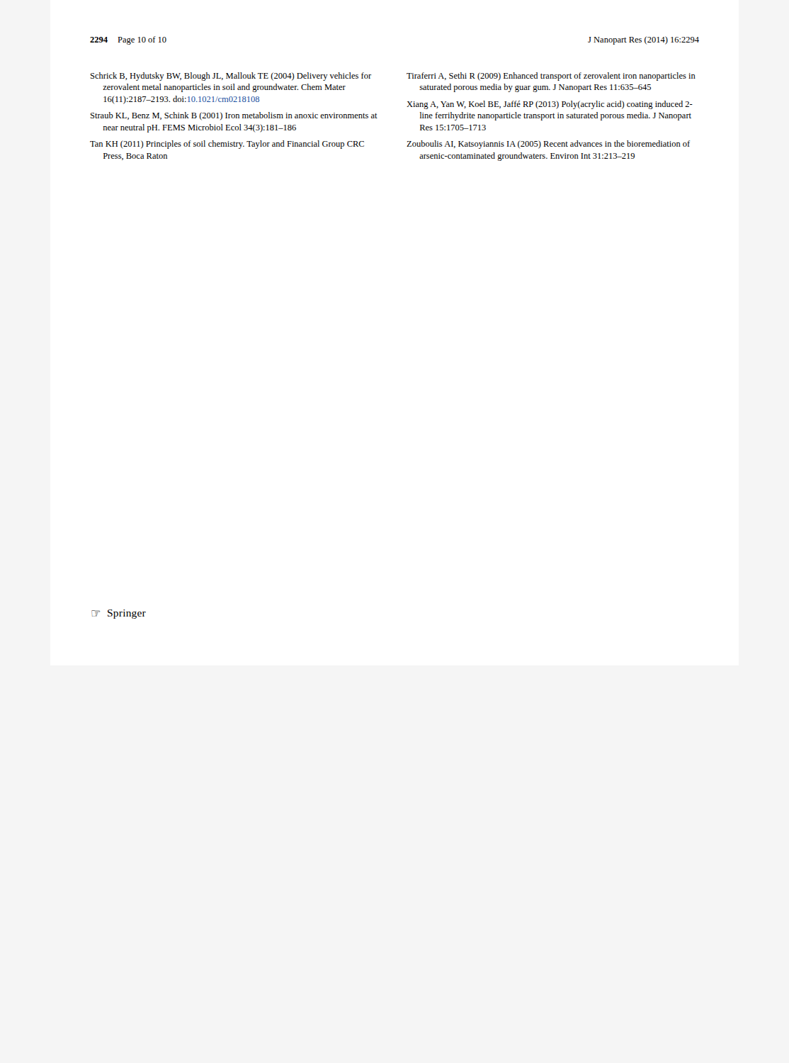2294 Page 10 of 10
J Nanopart Res (2014) 16:2294
Schrick B, Hydutsky BW, Blough JL, Mallouk TE (2004) Delivery vehicles for zerovalent metal nanoparticles in soil and groundwater. Chem Mater 16(11):2187–2193. doi:10.1021/cm0218108
Straub KL, Benz M, Schink B (2001) Iron metabolism in anoxic environments at near neutral pH. FEMS Microbiol Ecol 34(3):181–186
Tan KH (2011) Principles of soil chemistry. Taylor and Financial Group CRC Press, Boca Raton
Tiraferri A, Sethi R (2009) Enhanced transport of zerovalent iron nanoparticles in saturated porous media by guar gum. J Nanopart Res 11:635–645
Xiang A, Yan W, Koel BE, Jaffé RP (2013) Poly(acrylic acid) coating induced 2-line ferrihydrite nanoparticle transport in saturated porous media. J Nanopart Res 15:1705–1713
Zouboulis AI, Katsoyiannis IA (2005) Recent advances in the bioremediation of arsenic-contaminated groundwaters. Environ Int 31:213–219
☞ Springer